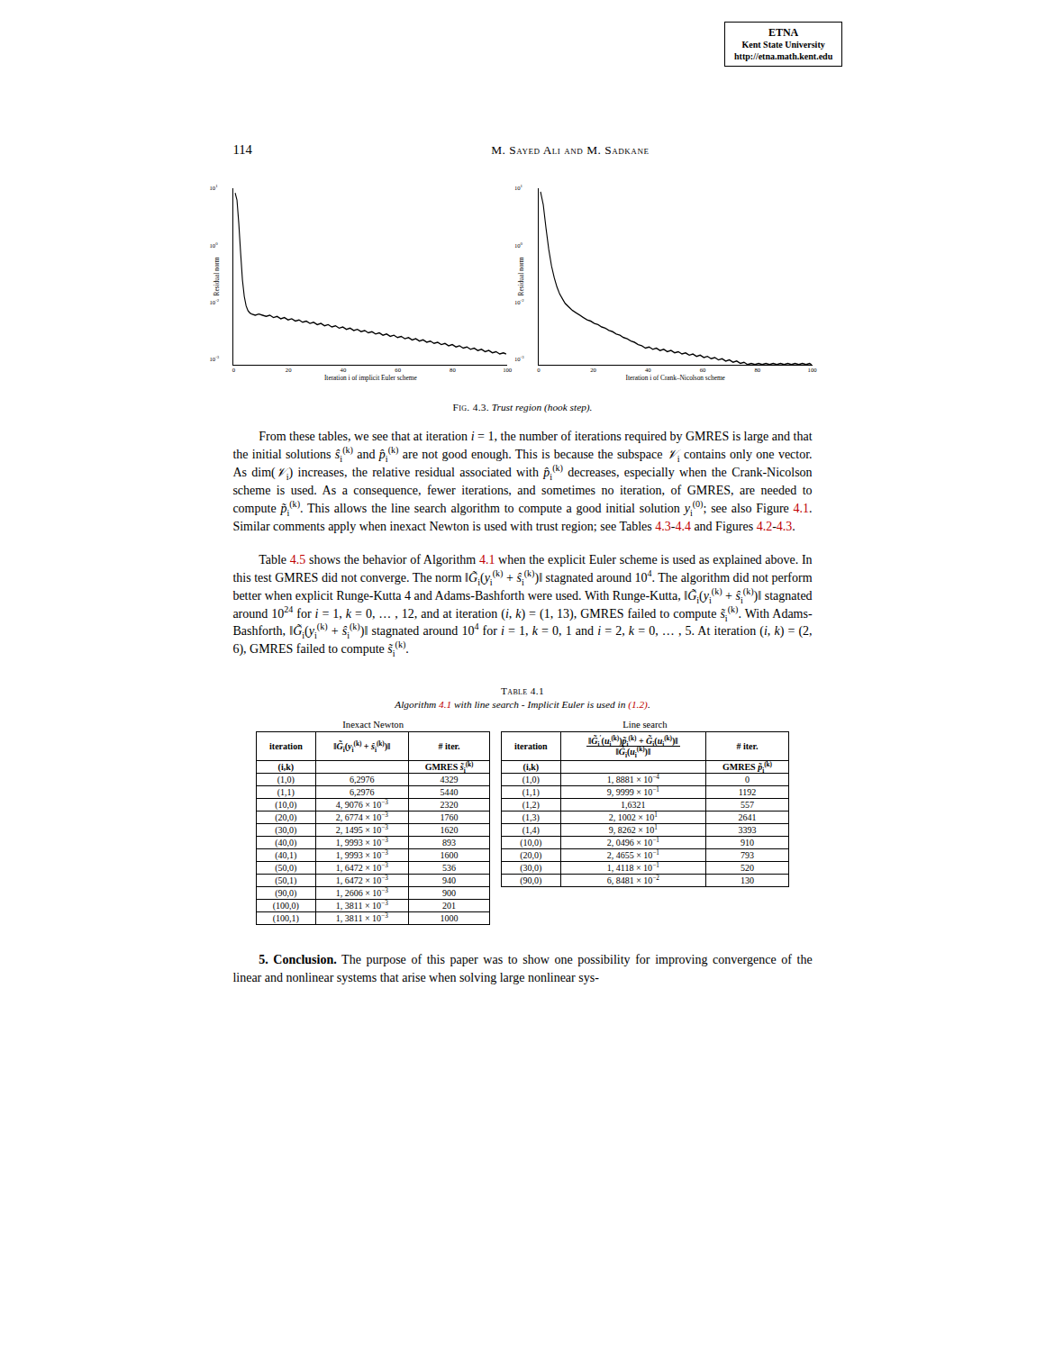ETNA
Kent State University
http://etna.math.kent.edu
114
M. Sayed Ali and M. Sadkane
Residual norm
101
100
10-2
10-3
0
20
40
60
80
100
Iteration i of implicit Euler scheme
Residual norm
101
100
10-2
10-3
0
20
40
60
80
100
Iteration i of Crank–Nicolson scheme
Fig. 4.3. Trust region (hook step).
From these tables, we see that at iteration i = 1, the number of iterations required by GMRES is large and that the initial solutions ŝi(k) and p̂i(k) are not good enough. This is because the subspace 𝒱i contains only one vector. As dim(𝒱i) increases, the relative residual associated with p̂i(k) decreases, especially when the Crank-Nicolson scheme is used. As a consequence, fewer iterations, and sometimes no iteration, of GMRES, are needed to compute p̃i(k). This allows the line search algorithm to compute a good initial solution yi(0); see also Figure 4.1. Similar comments apply when inexact Newton is used with trust region; see Tables 4.3-4.4 and Figures 4.2-4.3.
Table 4.5 shows the behavior of Algorithm 4.1 when the explicit Euler scheme is used as explained above. In this test GMRES did not converge. The norm ‖G̃i(yi(k) + ŝi(k))‖ stagnated around 104. The algorithm did not perform better when explicit Runge-Kutta 4 and Adams-Bashforth were used. With Runge-Kutta, ‖G̃i(yi(k) + ŝi(k))‖ stagnated around 1024 for i = 1, k = 0, … , 12, and at iteration (i, k) = (1, 13), GMRES failed to compute s̃i(k). With Adams-Bashforth, ‖G̃i(yi(k) + ŝi(k))‖ stagnated around 104 for i = 1, k = 0, 1 and i = 2, k = 0, … , 5. At iteration (i, k) = (2, 6), GMRES failed to compute s̃i(k).
Table 4.1 Algorithm 4.1 with line search - Implicit Euler is used in (1.2).
| Inexact Newton | | Line search |
| iteration | ‖ G̃ i ( y i (k) + ŝ i (k) )‖ | # iter. | | iteration | ‖ G̃ i ′ ( u i (k) ) p̃ i (k) + G̃ i ( u i (k) )‖ ‖ G̃ i ( u i (k) )‖ | # iter. |
| (i,k) | | GMRES s̃ i (k) | | (i,k) | | GMRES p̃ i (k) |
| (1,0) | 6,2976 | 4329 | | (1,0) | 1, 8881 × 10 −4 | 0 |
| (1,1) | 6,2976 | 5440 | | (1,1) | 9, 9999 × 10 −1 | 1192 |
| (10,0) | 4, 9076 × 10 −3 | 2320 | | (1,2) | 1,6321 | 557 |
| (20,0) | 2, 6774 × 10 −3 | 1760 | | (1,3) | 2, 1002 × 10 1 | 2641 |
| (30,0) | 2, 1495 × 10 −3 | 1620 | | (1,4) | 9, 8262 × 10 1 | 3393 |
| (40,0) | 1, 9993 × 10 −3 | 893 | | (10,0) | 2, 0496 × 10 −1 | 910 |
| (40,1) | 1, 9993 × 10 −3 | 1600 | | (20,0) | 2, 4655 × 10 −1 | 793 |
| (50,0) | 1, 6472 × 10 −3 | 536 | | (30,0) | 1, 4118 × 10 −1 | 520 |
| (50,1) | 1, 6472 × 10 −3 | 940 | | (90,0) | 6, 8481 × 10 −2 | 130 |
| (90,0) | 1, 2606 × 10 −3 | 900 | | | | |
| (100,0) | 1, 3811 × 10 −3 | 201 | | | | |
| (100,1) | 1, 3811 × 10 −3 | 1000 | | | | |
5. Conclusion. The purpose of this paper was to show one possibility for improving convergence of the linear and nonlinear systems that arise when solving large nonlinear sys-